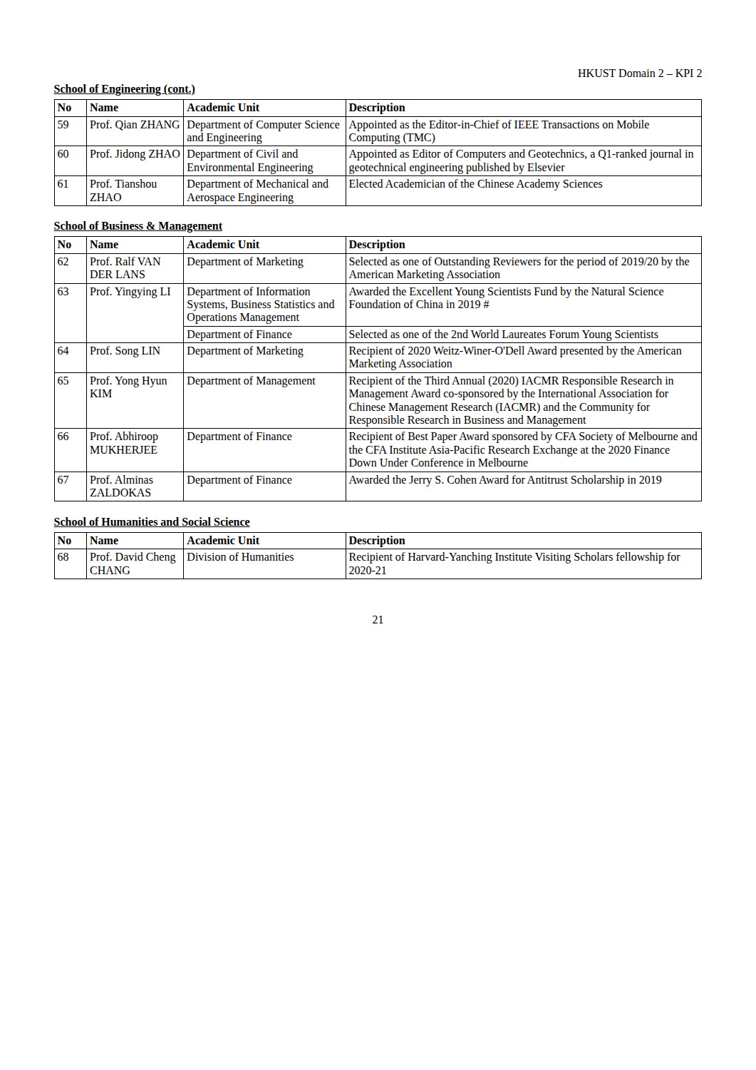HKUST Domain 2 – KPI 2
School of Engineering (cont.)
| No | Name | Academic Unit | Description |
| --- | --- | --- | --- |
| 59 | Prof. Qian ZHANG | Department of Computer Science and Engineering | Appointed as the Editor-in-Chief of IEEE Transactions on Mobile Computing (TMC) |
| 60 | Prof. Jidong ZHAO | Department of Civil and Environmental Engineering | Appointed as Editor of Computers and Geotechnics, a Q1-ranked journal in geotechnical engineering published by Elsevier |
| 61 | Prof. Tianshou ZHAO | Department of Mechanical and Aerospace Engineering | Elected Academician of the Chinese Academy Sciences |
School of Business & Management
| No | Name | Academic Unit | Description |
| --- | --- | --- | --- |
| 62 | Prof. Ralf VAN DER LANS | Department of Marketing | Selected as one of Outstanding Reviewers for the period of 2019/20 by the American Marketing Association |
| 63 | Prof. Yingying LI | Department of Information Systems, Business Statistics and Operations Management | Awarded the Excellent Young Scientists Fund by the Natural Science Foundation of China in 2019 # |
| Department of Finance | Selected as one of the 2nd World Laureates Forum Young Scientists |
| 64 | Prof. Song LIN | Department of Marketing | Recipient of 2020 Weitz-Winer-O'Dell Award presented by the American Marketing Association |
| 65 | Prof. Yong Hyun KIM | Department of Management | Recipient of the Third Annual (2020) IACMR Responsible Research in Management Award co-sponsored by the International Association for Chinese Management Research (IACMR) and the Community for Responsible Research in Business and Management |
| 66 | Prof. Abhiroop MUKHERJEE | Department of Finance | Recipient of Best Paper Award sponsored by CFA Society of Melbourne and the CFA Institute Asia-Pacific Research Exchange at the 2020 Finance Down Under Conference in Melbourne |
| 67 | Prof. Alminas ZALDOKAS | Department of Finance | Awarded the Jerry S. Cohen Award for Antitrust Scholarship in 2019 |
School of Humanities and Social Science
| No | Name | Academic Unit | Description |
| --- | --- | --- | --- |
| 68 | Prof. David Cheng CHANG | Division of Humanities | Recipient of Harvard-Yanching Institute Visiting Scholars fellowship for 2020-21 |
21